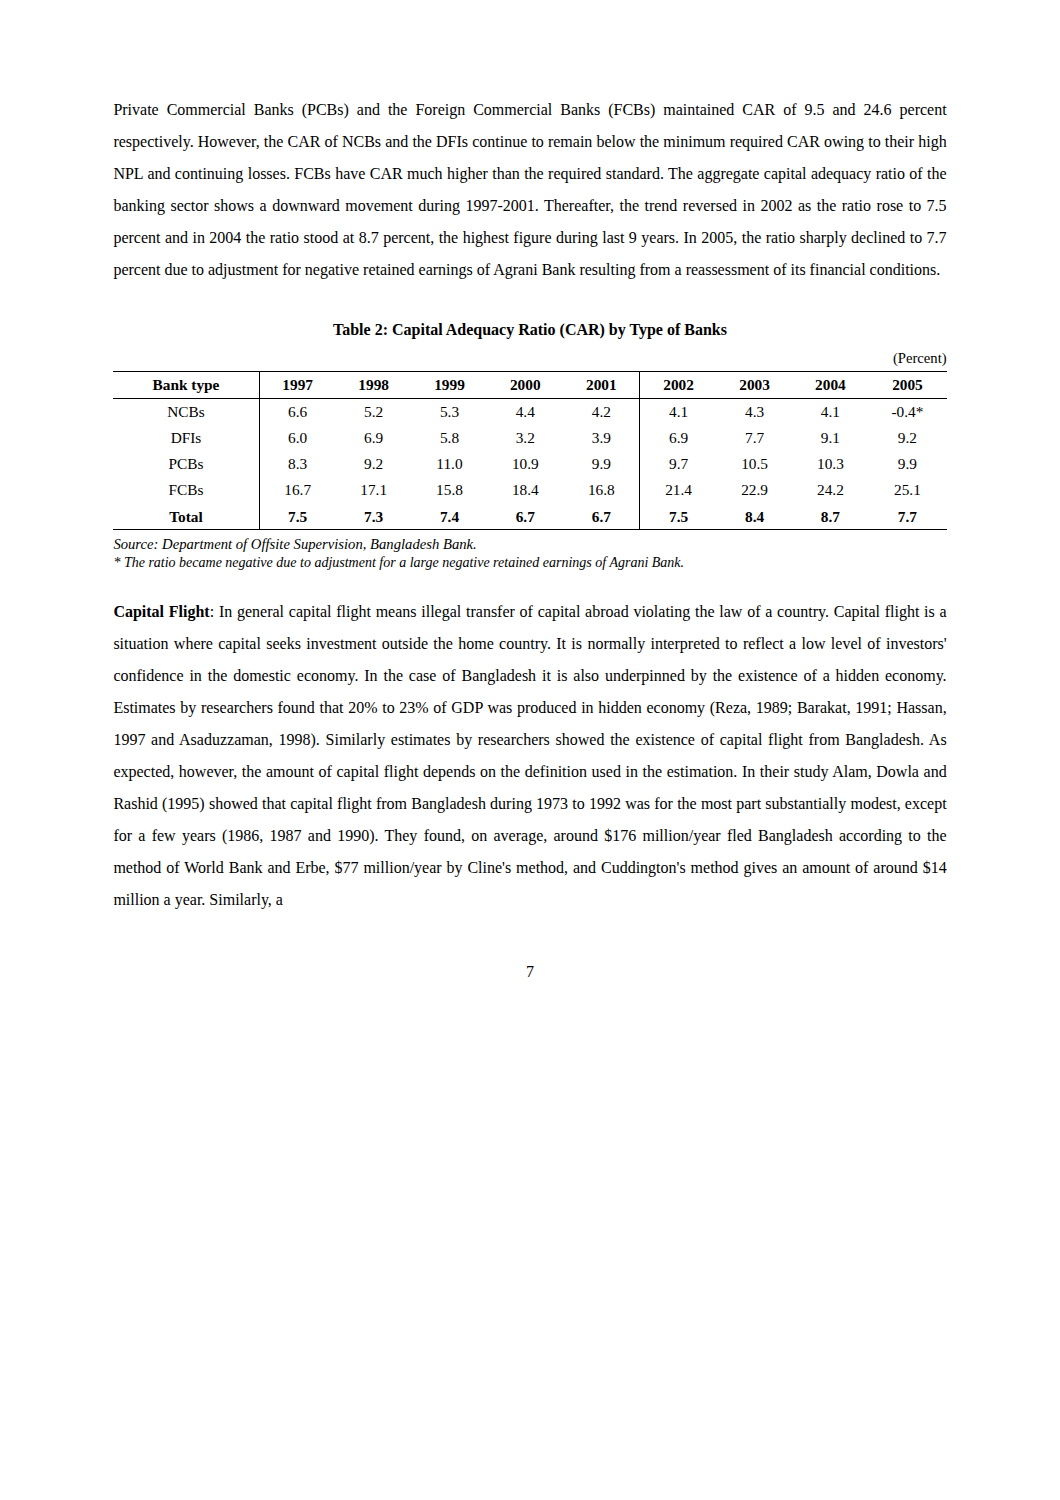Private Commercial Banks (PCBs) and the Foreign Commercial Banks (FCBs) maintained CAR of 9.5 and 24.6 percent respectively. However, the CAR of NCBs and the DFIs continue to remain below the minimum required CAR owing to their high NPL and continuing losses. FCBs have CAR much higher than the required standard. The aggregate capital adequacy ratio of the banking sector shows a downward movement during 1997-2001. Thereafter, the trend reversed in 2002 as the ratio rose to 7.5 percent and in 2004 the ratio stood at 8.7 percent, the highest figure during last 9 years. In 2005, the ratio sharply declined to 7.7 percent due to adjustment for negative retained earnings of Agrani Bank resulting from a reassessment of its financial conditions.
Table 2: Capital Adequacy Ratio (CAR) by Type of Banks
(Percent)
| Bank type | 1997 | 1998 | 1999 | 2000 | 2001 | 2002 | 2003 | 2004 | 2005 |
| --- | --- | --- | --- | --- | --- | --- | --- | --- | --- |
| NCBs | 6.6 | 5.2 | 5.3 | 4.4 | 4.2 | 4.1 | 4.3 | 4.1 | -0.4* |
| DFIs | 6.0 | 6.9 | 5.8 | 3.2 | 3.9 | 6.9 | 7.7 | 9.1 | 9.2 |
| PCBs | 8.3 | 9.2 | 11.0 | 10.9 | 9.9 | 9.7 | 10.5 | 10.3 | 9.9 |
| FCBs | 16.7 | 17.1 | 15.8 | 18.4 | 16.8 | 21.4 | 22.9 | 24.2 | 25.1 |
| Total | 7.5 | 7.3 | 7.4 | 6.7 | 6.7 | 7.5 | 8.4 | 8.7 | 7.7 |
Source: Department of Offsite Supervision, Bangladesh Bank.
* The ratio became negative due to adjustment for a large negative retained earnings of Agrani Bank.
Capital Flight: In general capital flight means illegal transfer of capital abroad violating the law of a country. Capital flight is a situation where capital seeks investment outside the home country. It is normally interpreted to reflect a low level of investors' confidence in the domestic economy. In the case of Bangladesh it is also underpinned by the existence of a hidden economy. Estimates by researchers found that 20% to 23% of GDP was produced in hidden economy (Reza, 1989; Barakat, 1991; Hassan, 1997 and Asaduzzaman, 1998). Similarly estimates by researchers showed the existence of capital flight from Bangladesh. As expected, however, the amount of capital flight depends on the definition used in the estimation. In their study Alam, Dowla and Rashid (1995) showed that capital flight from Bangladesh during 1973 to 1992 was for the most part substantially modest, except for a few years (1986, 1987 and 1990). They found, on average, around $176 million/year fled Bangladesh according to the method of World Bank and Erbe, $77 million/year by Cline's method, and Cuddington's method gives an amount of around $14 million a year. Similarly, a
7